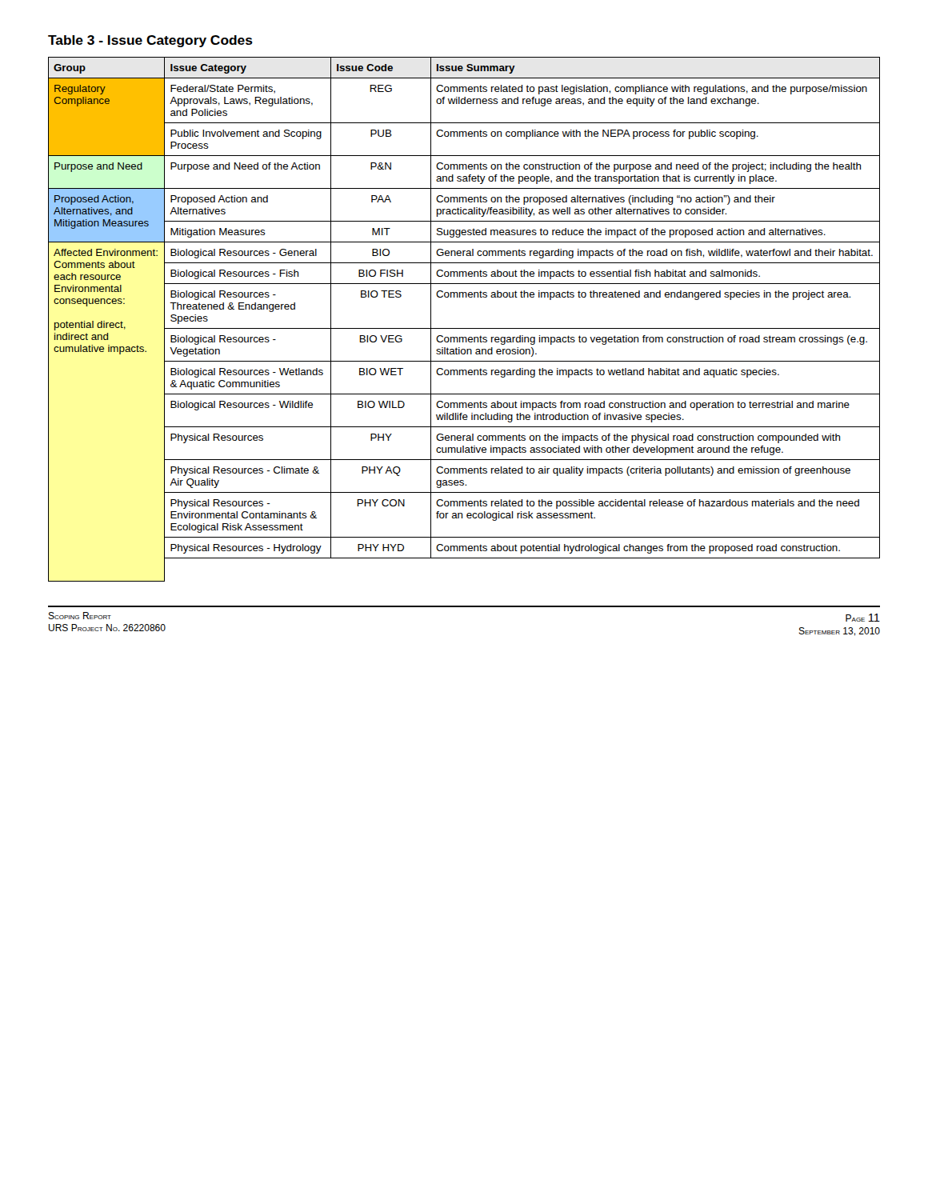Table 3 - Issue Category Codes
| Group | Issue Category | Issue Code | Issue Summary |
| --- | --- | --- | --- |
| Regulatory Compliance | Federal/State Permits, Approvals, Laws, Regulations, and Policies | REG | Comments related to past legislation, compliance with regulations, and the purpose/mission of wilderness and refuge areas, and the equity of the land exchange. |
| Public Involvement and Scoping Process | PUB | Comments on compliance with the NEPA process for public scoping. |
| Purpose and Need | Purpose and Need of the Action | P&N | Comments on the construction of the purpose and need of the project; including the health and safety of the people, and the transportation that is currently in place. |
| Proposed Action, Alternatives, and Mitigation Measures | Proposed Action and Alternatives | PAA | Comments on the proposed alternatives (including “no action”) and their practicality/feasibility, as well as other alternatives to consider. |
| Mitigation Measures | MIT | Suggested measures to reduce the impact of the proposed action and alternatives. |
| Affected Environment: Comments about each resource Environmental consequences: potential direct, indirect and cumulative impacts. | Biological Resources - General | BIO | General comments regarding impacts of the road on fish, wildlife, waterfowl and their habitat. |
| Biological Resources - Fish | BIO FISH | Comments about the impacts to essential fish habitat and salmonids. |
| Biological Resources - Threatened & Endangered Species | BIO TES | Comments about the impacts to threatened and endangered species in the project area. |
| Biological Resources - Vegetation | BIO VEG | Comments regarding impacts to vegetation from construction of road stream crossings (e.g. siltation and erosion). |
| Biological Resources - Wetlands & Aquatic Communities | BIO WET | Comments regarding the impacts to wetland habitat and aquatic species. |
| Biological Resources - Wildlife | BIO WILD | Comments about impacts from road construction and operation to terrestrial and marine wildlife including the introduction of invasive species. |
| Physical Resources | PHY | General comments on the impacts of the physical road construction compounded with cumulative impacts associated with other development around the refuge. |
| Physical Resources - Climate & Air Quality | PHY AQ | Comments related to air quality impacts (criteria pollutants) and emission of greenhouse gases. |
| Physical Resources - Environmental Contaminants & Ecological Risk Assessment | PHY CON | Comments related to the possible accidental release of hazardous materials and the need for an ecological risk assessment. |
| Physical Resources - Hydrology | PHY HYD | Comments about potential hydrological changes from the proposed road construction. |
Scoping Report
URS Project No. 26220860
Page 11
September 13, 2010